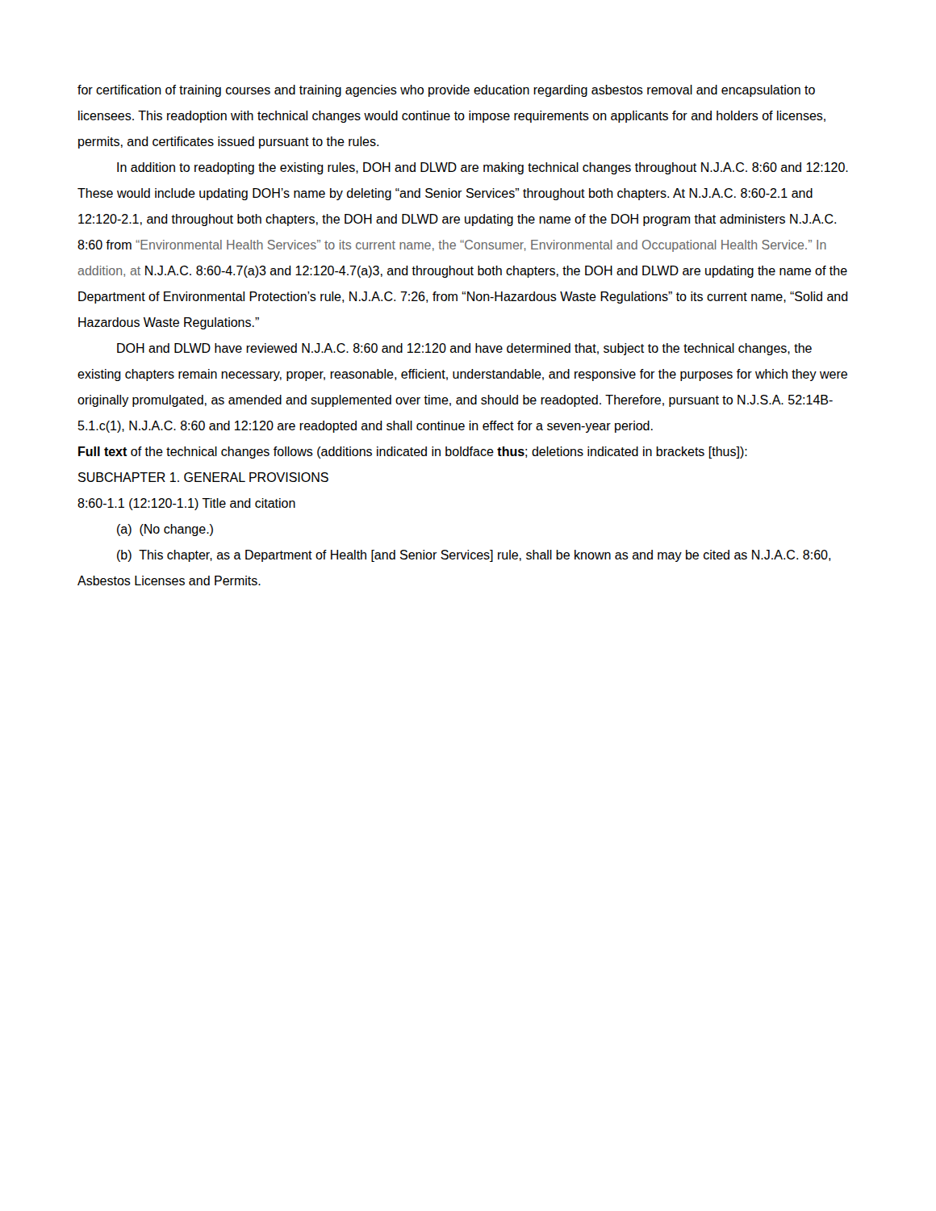for certification of training courses and training agencies who provide education regarding asbestos removal and encapsulation to licensees. This readoption with technical changes would continue to impose requirements on applicants for and holders of licenses, permits, and certificates issued pursuant to the rules.
In addition to readopting the existing rules, DOH and DLWD are making technical changes throughout N.J.A.C. 8:60 and 12:120. These would include updating DOH’s name by deleting “and Senior Services” throughout both chapters. At N.J.A.C. 8:60-2.1 and 12:120-2.1, and throughout both chapters, the DOH and DLWD are updating the name of the DOH program that administers N.J.A.C. 8:60 from “Environmental Health Services” to its current name, the “Consumer, Environmental and Occupational Health Service.” In addition, at N.J.A.C. 8:60-4.7(a)3 and 12:120-4.7(a)3, and throughout both chapters, the DOH and DLWD are updating the name of the Department of Environmental Protection’s rule, N.J.A.C. 7:26, from “Non-Hazardous Waste Regulations” to its current name, “Solid and Hazardous Waste Regulations.”
DOH and DLWD have reviewed N.J.A.C. 8:60 and 12:120 and have determined that, subject to the technical changes, the existing chapters remain necessary, proper, reasonable, efficient, understandable, and responsive for the purposes for which they were originally promulgated, as amended and supplemented over time, and should be readopted. Therefore, pursuant to N.J.S.A. 52:14B-5.1.c(1), N.J.A.C. 8:60 and 12:120 are readopted and shall continue in effect for a seven-year period.
Full text of the technical changes follows (additions indicated in boldface thus; deletions indicated in brackets [thus]):
SUBCHAPTER 1. GENERAL PROVISIONS
8:60-1.1 (12:120-1.1) Title and citation
(a) (No change.)
(b) This chapter, as a Department of Health [and Senior Services] rule, shall be known as and may be cited as N.J.A.C. 8:60, Asbestos Licenses and Permits.